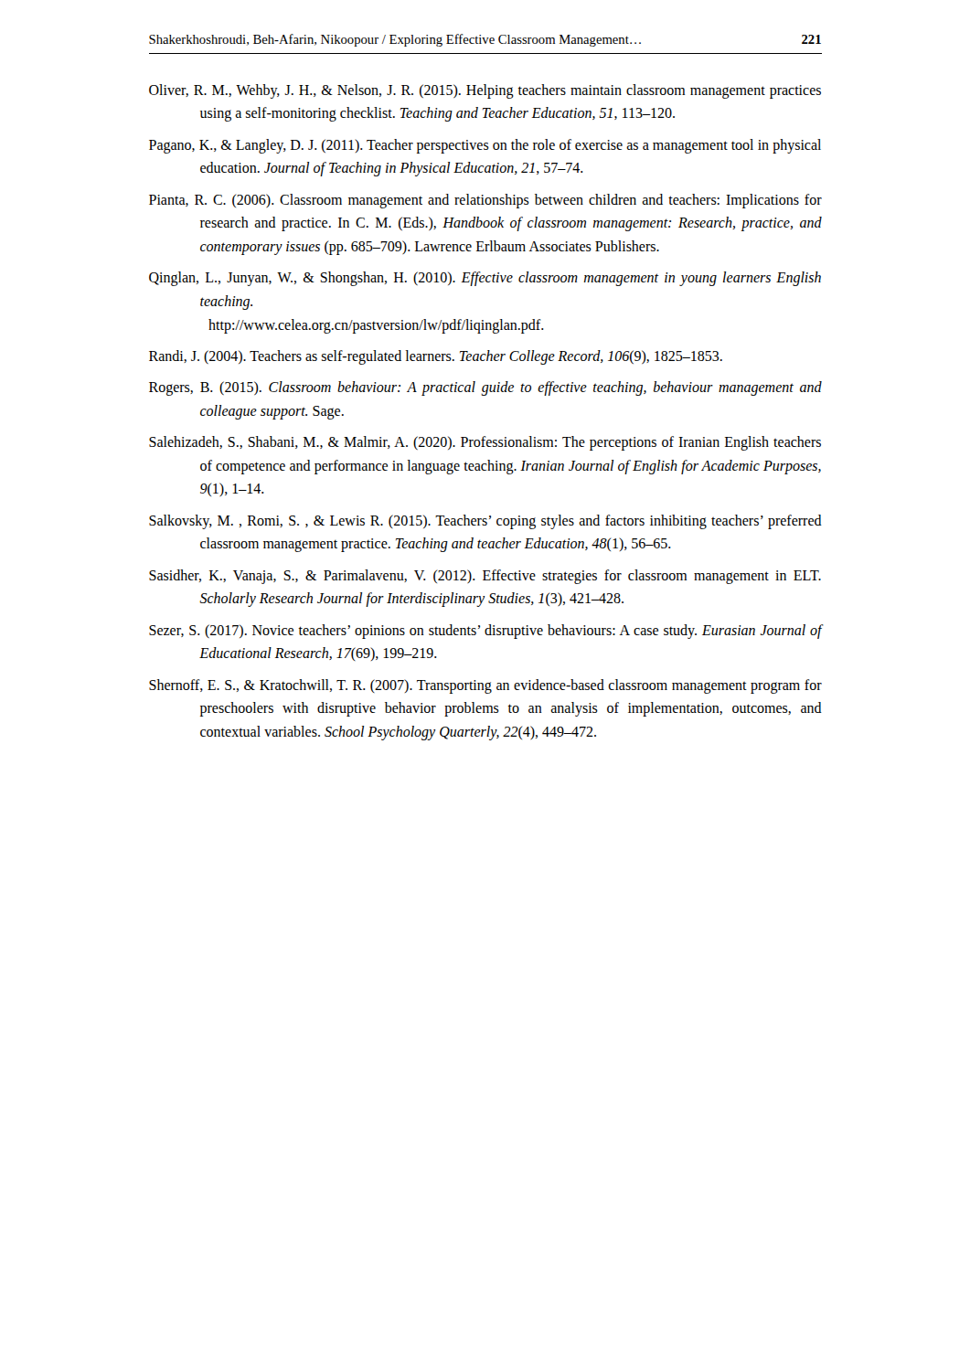Shakerkhoshroudi, Beh-Afarin, Nikoopour / Exploring Effective Classroom Management… 221
Oliver, R. M., Wehby, J. H., & Nelson, J. R. (2015). Helping teachers maintain classroom management practices using a self-monitoring checklist. Teaching and Teacher Education, 51, 113–120.
Pagano, K., & Langley, D. J. (2011). Teacher perspectives on the role of exercise as a management tool in physical education. Journal of Teaching in Physical Education, 21, 57–74.
Pianta, R. C. (2006). Classroom management and relationships between children and teachers: Implications for research and practice. In C. M. (Eds.), Handbook of classroom management: Research, practice, and contemporary issues (pp. 685–709). Lawrence Erlbaum Associates Publishers.
Qinglan, L., Junyan, W., & Shongshan, H. (2010). Effective classroom management in young learners English teaching. http://www.celea.org.cn/pastversion/lw/pdf/liqinglan.pdf.
Randi, J. (2004). Teachers as self-regulated learners. Teacher College Record, 106(9), 1825–1853.
Rogers, B. (2015). Classroom behaviour: A practical guide to effective teaching, behaviour management and colleague support. Sage.
Salehizadeh, S., Shabani, M., & Malmir, A. (2020). Professionalism: The perceptions of Iranian English teachers of competence and performance in language teaching. Iranian Journal of English for Academic Purposes, 9(1), 1–14.
Salkovsky, M. , Romi, S. , & Lewis R. (2015). Teachers’ coping styles and factors inhibiting teachers’ preferred classroom management practice. Teaching and teacher Education, 48(1), 56–65.
Sasidher, K., Vanaja, S., & Parimalavenu, V. (2012). Effective strategies for classroom management in ELT. Scholarly Research Journal for Interdisciplinary Studies, 1(3), 421–428.
Sezer, S. (2017). Novice teachers’ opinions on students’ disruptive behaviours: A case study. Eurasian Journal of Educational Research, 17(69), 199–219.
Shernoff, E. S., & Kratochwill, T. R. (2007). Transporting an evidence-based classroom management program for preschoolers with disruptive behavior problems to an analysis of implementation, outcomes, and contextual variables. School Psychology Quarterly, 22(4), 449–472.